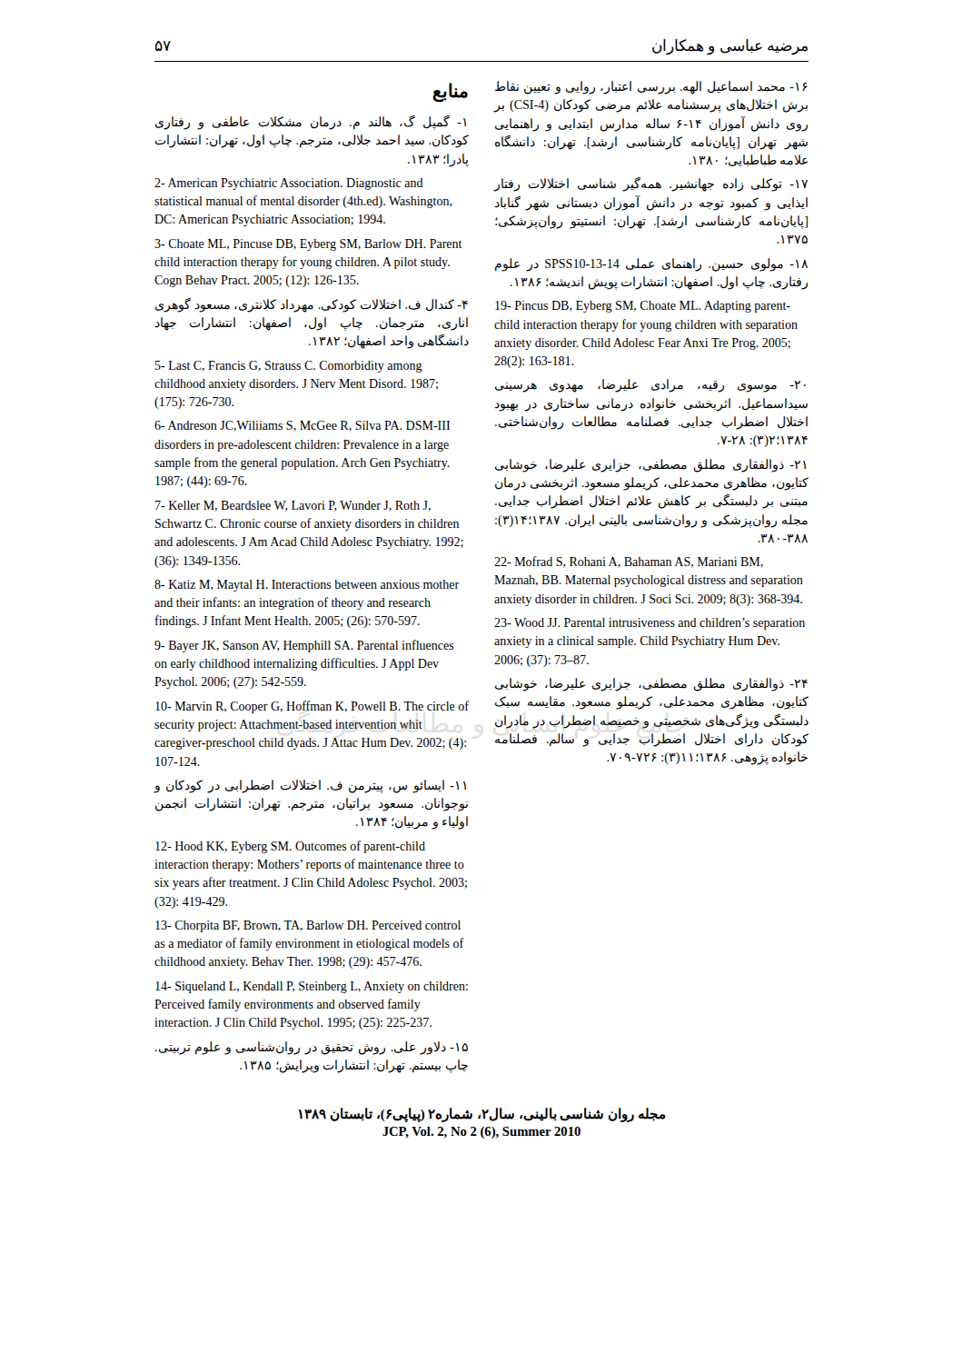مرضیه عباسی و همکاران
۵۷
۱۶- محمد اسماعیل الهه. بررسی اعتبار، روایی و تعیین نقاط برش اختلال‌های پرسشنامه علائم مرضی کودکان (CSI-4) بر روی دانش آموزان ۱۴-۶ ساله مدارس ابتدایی و راهنمایی شهر تهران [پایان‌نامه کارشناسی ارشد]. تهران: دانشگاه علامه طباطبایی؛ ۱۳۸۰.
۱۷- توکلی زاده جهانشیر. همه‌گیر شناسی اختلالات رفتار ایذایی و کمبود توجه در دانش آموزان دبستانی شهر گناباد [پایان‌نامه کارشناسی ارشد]. تهران: انستیتو روان‌پزشکی؛ ۱۳۷۵.
۱۸- مولوی حسین. راهنمای عملی SPSS10-13-14 در علوم رفتاری. چاپ اول. اصفهان: انتشارات پویش اندیشه؛ ۱۳۸۶.
19- Pincus DB, Eyberg SM, Choate ML. Adapting parent-child interaction therapy for young children with separation anxiety disorder. Child Adolesc Fear Anxi Tre Prog. 2005; 28(2): 163-181.
۲۰- موسوی رقیه، مرادی علیرضا، مهدوی هرسینی سیداسماعیل. اثربخشی خانواده درمانی ساختاری در بهبود اختلال اضطراب جدایی. فصلنامه مطالعات روان‌شناختی. ۱۳۸۴؛۲(۳): ۲۸-۷.
۲۱- ذوالفقاری مطلق مصطفی، جزایری علیرضا، خوشابی کتایون، مظاهری محمدعلی، کریملو مسعود. اثربخشی درمان مبتنی بر دلبستگی بر کاهش علائم اختلال اضطراب جدایی. مجله روان‌پزشکی و روان‌شناسی بالینی ایران. ۱۳۸۷؛۱۴(۳): ۳۸۸-۳۸۰.
22- Mofrad S, Rohani A, Bahaman AS, Mariani BM, Maznah, BB. Maternal psychological distress and separation anxiety disorder in children. J Soci Sci. 2009; 8(3): 368-394.
23- Wood JJ. Parental intrusiveness and children’s separation anxiety in a clinical sample. Child Psychiatry Hum Dev. 2006; (37): 73–87.
۲۴- ذوالفقاری مطلق مصطفی، جزایری علیرضا، خوشابی کتایون، مظاهری محمدعلی، کریملو مسعود. مقایسه سبک دلبستگی ویژگی‌های شخصیتی و خصیصه اضطراب در مادران کودکان دارای اختلال اضطراب جدایی و سالم. فصلنامه خانواده پژوهی. ۱۳۸۶؛۱۱(۳): ۷۲۶-۷۰۹.
منابع
۱- گمپل گ، هالند م. درمان مشکلات عاطفی و رفتاری کودکان. سید احمد جلالی، مترجم. چاپ اول، تهران: انتشارات پادرا؛ ۱۳۸۳.
2- American Psychiatric Association. Diagnostic and statistical manual of mental disorder (4th.ed). Washington, DC: American Psychiatric Association; 1994.
3- Choate ML, Pincuse DB, Eyberg SM, Barlow DH. Parent child interaction therapy for young children. A pilot study. Cogn Behav Pract. 2005; (12): 126-135.
۴- کندال ف. اختلالات کودکی. مهرداد کلانتری، مسعود گوهری اناری، مترجمان. چاپ اول، اصفهان: انتشارات جهاد دانشگاهی واحد اصفهان؛ ۱۳۸۲.
5- Last C, Francis G, Strauss C. Comorbidity among childhood anxiety disorders. J Nerv Ment Disord. 1987; (175): 726-730.
6- Andreson JC,Wiliiams S, McGee R, Silva PA. DSM-III disorders in pre-adolescent children: Prevalence in a large sample from the general population. Arch Gen Psychiatry. 1987; (44): 69-76.
7- Keller M, Beardslee W, Lavori P, Wunder J, Roth J, Schwartz C. Chronic course of anxiety disorders in children and adolescents. J Am Acad Child Adolesc Psychiatry. 1992; (36): 1349-1356.
8- Katiz M, Maytal H. Interactions between anxious mother and their infants: an integration of theory and research findings. J Infant Ment Health. 2005; (26): 570-597.
9- Bayer JK, Sanson AV, Hemphill SA. Parental influences on early childhood internalizing difficulties. J Appl Dev Psychol. 2006; (27): 542-559.
10- Marvin R, Cooper G, Hoffman K, Powell B. The circle of security project: Attachment-based intervention whit caregiver-preschool child dyads. J Attac Hum Dev. 2002; (4): 107-124.
۱۱- ایسائو س، پیترمن ف. اختلالات اضطرابی در کودکان و نوجوانان. مسعود براتیان، مترجم. تهران: انتشارات انجمن اولیاء و مربیان؛ ۱۳۸۴.
12- Hood KK, Eyberg SM. Outcomes of parent-child interaction therapy: Mothers’ reports of maintenance three to six years after treatment. J Clin Child Adolesc Psychol. 2003; (32): 419-429.
13- Chorpita BF, Brown, TA, Barlow DH. Perceived control as a mediator of family environment in etiological models of childhood anxiety. Behav Ther. 1998; (29): 457-476.
14- Siqueland L, Kendall P, Steinberg L, Anxiety on children: Perceived family environments and observed family interaction. J Clin Child Psychol. 1995; (25): 225-237.
۱۵- دلاور علی. روش تحقیق در روان‌شناسی و علوم تربیتی. چاپ بیستم. تهران: انتشارات ویرایش؛ ۱۳۸۵.
جامع علوم انسانی و مطالعات فرهنگی
مجله روان شناسی بالینی، سال۲، شماره۲ (پیاپی۶)، تابستان ۱۳۸۹
JCP, Vol. 2, No 2 (6), Summer 2010